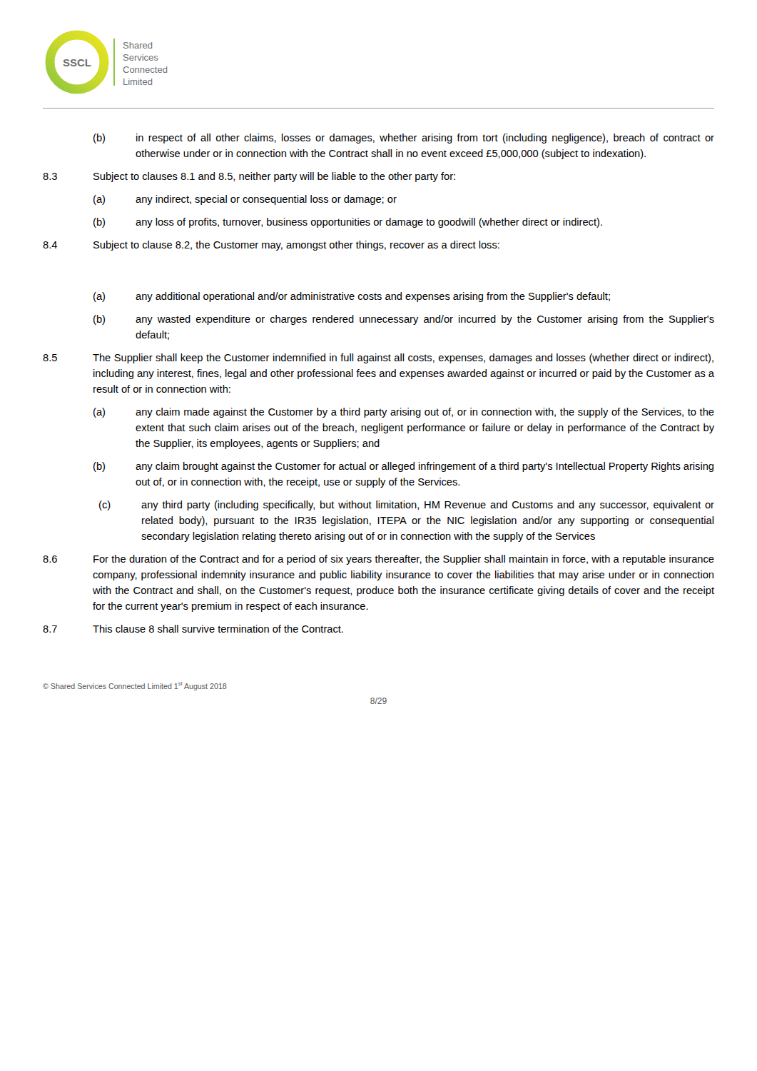SSCL Shared Services Connected Limited
(b)
in respect of all other claims, losses or damages, whether arising from tort (including negligence), breach of contract or otherwise under or in connection with the Contract shall in no event exceed £5,000,000 (subject to indexation).
8.3
Subject to clauses 8.1 and 8.5, neither party will be liable to the other party for:
(a)
any indirect, special or consequential loss or damage; or
(b)
any loss of profits, turnover, business opportunities or damage to goodwill (whether direct or indirect).
8.4
Subject to clause 8.2, the Customer may, amongst other things, recover as a direct loss:
(a)
any additional operational and/or administrative costs and expenses arising from the Supplier's default;
(b)
any wasted expenditure or charges rendered unnecessary and/or incurred by the Customer arising from the Supplier's default;
8.5
The Supplier shall keep the Customer indemnified in full against all costs, expenses, damages and losses (whether direct or indirect), including any interest, fines, legal and other professional fees and expenses awarded against or incurred or paid by the Customer as a result of or in connection with:
(a)
any claim made against the Customer by a third party arising out of, or in connection with, the supply of the Services, to the extent that such claim arises out of the breach, negligent performance or failure or delay in performance of the Contract by the Supplier, its employees, agents or Suppliers; and
(b)
any claim brought against the Customer for actual or alleged infringement of a third party's Intellectual Property Rights arising out of, or in connection with, the receipt, use or supply of the Services.
(c)
any third party (including specifically, but without limitation, HM Revenue and Customs and any successor, equivalent or related body), pursuant to the IR35 legislation, ITEPA or the NIC legislation and/or any supporting or consequential secondary legislation relating thereto arising out of or in connection with the supply of the Services
8.6
For the duration of the Contract and for a period of six years thereafter, the Supplier shall maintain in force, with a reputable insurance company, professional indemnity insurance and public liability insurance to cover the liabilities that may arise under or in connection with the Contract and shall, on the Customer's request, produce both the insurance certificate giving details of cover and the receipt for the current year's premium in respect of each insurance.
8.7
This clause 8 shall survive termination of the Contract.
© Shared Services Connected Limited 1st August 2018
8/29